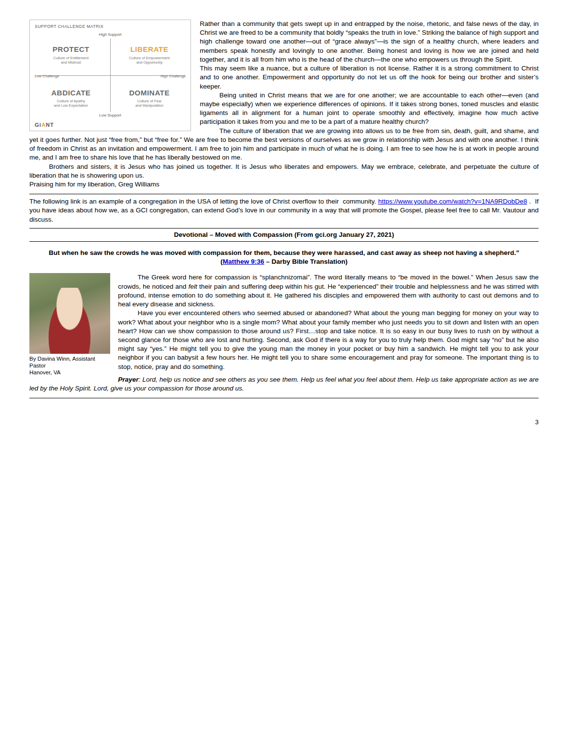SUPPORT CHALLENGE MATRIX
High Support
PROTECT
Culture of Entitlement
and Mistrust
LIBERATE
Culture of Empowerment
and Opportunity
ABDICATE
Culture of Apathy
and Low Expectation
DOMINATE
Culture of Fear
and Manipulation
Low Challenge
High Challenge
Low Support
GiANT
Rather than a community that gets swept up in and entrapped by the noise, rhetoric, and false news of the day, in Christ we are freed to be a community that boldly “speaks the truth in love.” Striking the balance of high support and high challenge toward one another—out of “grace always”—is the sign of a healthy church, where leaders and members speak honestly and lovingly to one another. Being honest and loving is how we are joined and held together, and it is all from him who is the head of the church—the one who empowers us through the Spirit.
This may seem like a nuance, but a culture of liberation is not license. Rather it is a strong commitment to Christ and to one another. Empowerment and opportunity do not let us off the hook for being our brother and sister’s keeper.
Being united in Christ means that we are for one another; we are accountable to each other—even (and maybe especially) when we experience differences of opinions. If it takes strong bones, toned muscles and elastic ligaments all in alignment for a human joint to operate smoothly and effectively, imagine how much active participation it takes from you and me to be a part of a mature healthy church?
The culture of liberation that we are growing into allows us to be free from sin, death, guilt, and shame, and yet it goes further. Not just “free from,” but “free for.” We are free to become the best versions of ourselves as we grow in relationship with Jesus and with one another. I think of freedom in Christ as an invitation and empowerment. I am free to join him and participate in much of what he is doing. I am free to see how he is at work in people around me, and I am free to share his love that he has liberally bestowed on me.
Brothers and sisters, it is Jesus who has joined us together. It is Jesus who liberates and empowers. May we embrace, celebrate, and perpetuate the culture of liberation that he is showering upon us.
Praising him for my liberation, Greg Williams
The following link is an example of a congregation in the USA of letting the love of Christ overflow to their community. https://www.youtube.com/watch?v=1NA9RDobDe8 . If you have ideas about how we, as a GCI congregation, can extend God’s love in our community in a way that will promote the Gospel, please feel free to call Mr. Vautour and discuss.
Devotional – Moved with Compassion (From gci.org January 27, 2021)
But when he saw the crowds he was moved with compassion for them, because they were harassed, and cast away as sheep not having a shepherd.” (Matthew 9:36 – Darby Bible Translation)
By Davina Winn, Assistant Pastor
Hanover, VA
The Greek word here for compassion is “splanchnizomai”. The word literally means to “be moved in the bowel.” When Jesus saw the crowds, he noticed and felt their pain and suffering deep within his gut. He “experienced” their trouble and helplessness and he was stirred with profound, intense emotion to do something about it. He gathered his disciples and empowered them with authority to cast out demons and to heal every disease and sickness.
Have you ever encountered others who seemed abused or abandoned? What about the young man begging for money on your way to work? What about your neighbor who is a single mom? What about your family member who just needs you to sit down and listen with an open heart? How can we show compassion to those around us? First…stop and take notice. It is so easy in our busy lives to rush on by without a second glance for those who are lost and hurting. Second, ask God if there is a way for you to truly help them. God might say “no” but he also might say “yes.” He might tell you to give the young man the money in your pocket or buy him a sandwich. He might tell you to ask your neighbor if you can babysit a few hours her. He might tell you to share some encouragement and pray for someone. The important thing is to stop, notice, pray and do something.
Prayer: Lord, help us notice and see others as you see them. Help us feel what you feel about them. Help us take appropriate action as we are led by the Holy Spirit. Lord, give us your compassion for those around us.
3